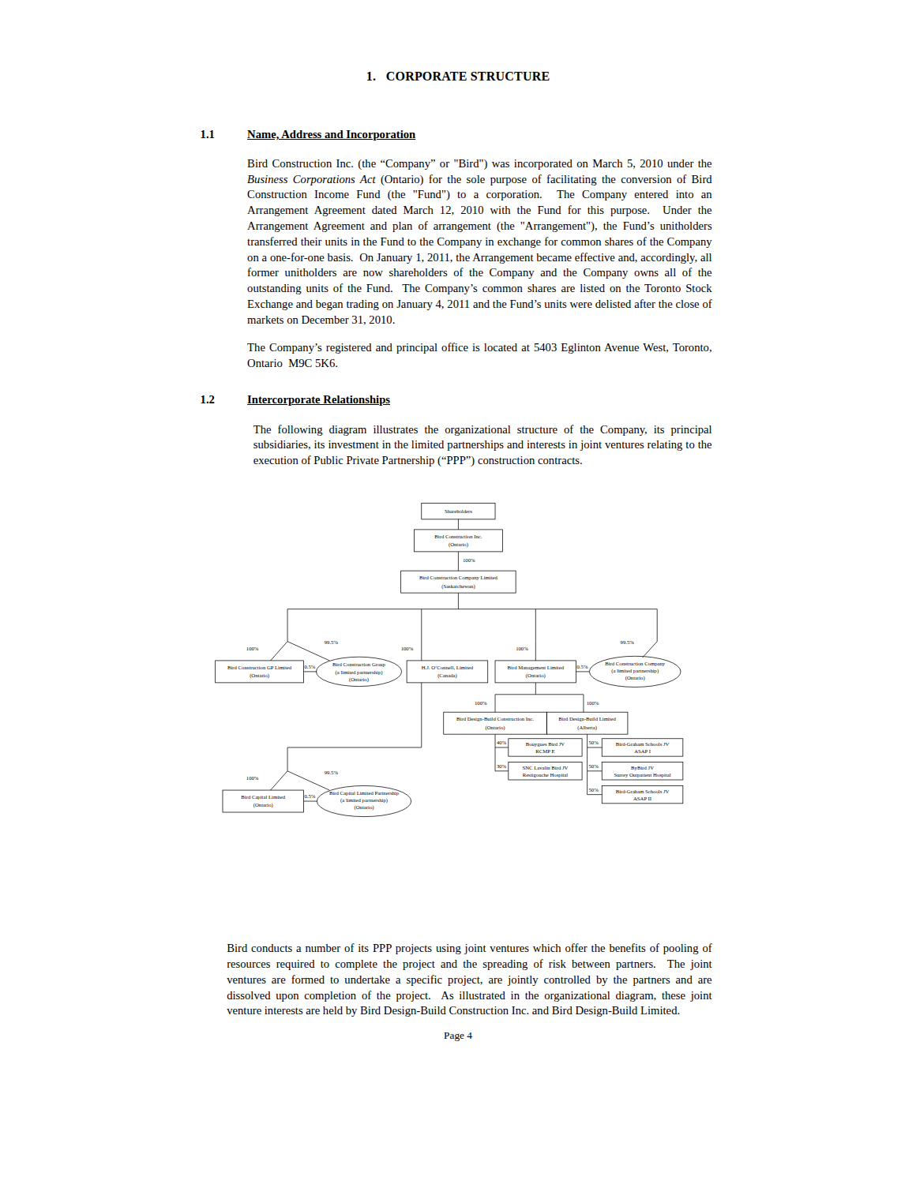1. CORPORATE STRUCTURE
1.1
Name, Address and Incorporation
Bird Construction Inc. (the “Company” or "Bird") was incorporated on March 5, 2010 under the Business Corporations Act (Ontario) for the sole purpose of facilitating the conversion of Bird Construction Income Fund (the "Fund") to a corporation. The Company entered into an Arrangement Agreement dated March 12, 2010 with the Fund for this purpose. Under the Arrangement Agreement and plan of arrangement (the "Arrangement"), the Fund’s unitholders transferred their units in the Fund to the Company in exchange for common shares of the Company on a one-for-one basis. On January 1, 2011, the Arrangement became effective and, accordingly, all former unitholders are now shareholders of the Company and the Company owns all of the outstanding units of the Fund. The Company’s common shares are listed on the Toronto Stock Exchange and began trading on January 4, 2011 and the Fund’s units were delisted after the close of markets on December 31, 2010.
The Company’s registered and principal office is located at 5403 Eglinton Avenue West, Toronto, Ontario M9C 5K6.
1.2
Intercorporate Relationships
The following diagram illustrates the organizational structure of the Company, its principal subsidiaries, its investment in the limited partnerships and interests in joint ventures relating to the execution of Public Private Partnership (“PPP”) construction contracts.
Shareholders Bird Construction Inc. (Ontario) 100% Bird Construction Company Limited (Saskatchewan) 100% 99.5% Bird Construction GP Limited (Ontario) 0.5% Bird Construction Group (a limited partnership) (Ontario) 100% H.J. O’Connell, Limited (Canada) 100% Bird Management Limited (Ontario) 0.5% 99.5% Bird Construction Company (a limited partnership) (Ontario) 100% 100% Bird Design-Build Construction Inc. (Ontario) Bird Design-Build Limited (Alberta) 40% 30% Bouygues Bird JV RCMP E SNC Lavalin Bird JV Restigouche Hospital 50% 50% 50% Bird-Graham Schools JV ASAP I ByBird JV Surrey Outpatient Hospital Bird-Graham Schools JV ASAP II 100% 99.5% Bird Capital Limited (Ontario) 0.5% Bird Capital Limited Partnership (a limited partnership) (Ontario)
Bird conducts a number of its PPP projects using joint ventures which offer the benefits of pooling of resources required to complete the project and the spreading of risk between partners. The joint ventures are formed to undertake a specific project, are jointly controlled by the partners and are dissolved upon completion of the project. As illustrated in the organizational diagram, these joint venture interests are held by Bird Design-Build Construction Inc. and Bird Design-Build Limited.
Page 4